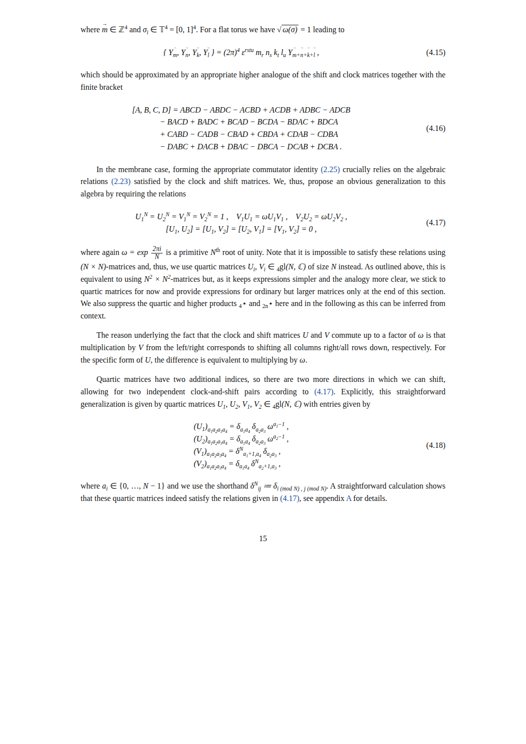where m ∈ ℤ4 and σi ∈ 𝕋4 = [0, 1]4. For a flat torus we have √ω(σ) = 1 leading to
{ Ym, Yn, Yk, Yl } = (2π)4 εrstu mr ns kt lu Ym+n+k+l ,
(4.15)
which should be approximated by an appropriate higher analogue of the shift and clock matrices together with the finite bracket
[A, B, C, D] = ABCD − ABDC − ACBD + ACDB + ADBC − ADCB
− BACD + BADC + BCAD − BCDA − BDAC + BDCA
+ CABD − CADB − CBAD + CBDA + CDAB − CDBA
− DABC + DACB + DBAC − DBCA − DCAB + DCBA .
(4.16)
In the membrane case, forming the appropriate commutator identity (2.25) crucially relies on the algebraic relations (2.23) satisfied by the clock and shift matrices. We, thus, propose an obvious generalization to this algebra by requiring the relations
U1N = U2N = V1N = V2N = 1 , V1U1 = ωU1V1 , V2U2 = ωU2V2 ,
[U1, U2] = [U1, V2] = [U2, V1] = [V1, V2] = 0 ,
(4.17)
where again ω = exp 2πi N is a primitive Nth root of unity. Note that it is impossible to satisfy these relations using (N × N)-matrices and, thus, we use quartic matrices Ui, Vi ∈ 4gl(N, ℂ) of size N instead. As outlined above, this is equivalent to using N2 × N2-matrices but, as it keeps expressions simpler and the analogy more clear, we stick to quartic matrices for now and provide expressions for ordinary but larger matrices only at the end of this section. We also suppress the quartic and higher products 4⋆ and 2n⋆ here and in the following as this can be inferred from context.
The reason underlying the fact that the clock and shift matrices U and V commute up to a factor of ω is that multiplication by V from the left/right corresponds to shifting all columns right/all rows down, respectively. For the specific form of U, the difference is equivalent to multiplying by ω.
Quartic matrices have two additional indices, so there are two more directions in which we can shift, allowing for two independent clock-and-shift pairs according to (4.17). Explicitly, this straightforward generalization is given by quartic matrices U1, U2, V1, V2 ∈ 4gl(N, ℂ) with entries given by
(U1)a1a2a3a4 = δa1a4 δa2a3 ωa1−1 ,
(U2)a1a2a3a4 = δa1a4 δa2a3 ωa2−1 ,
(V1)a1a2a3a4 = δNa1+1,a4 δa2a3 ,
(V2)a1a2a3a4 = δa1a4 δNa2+1,a3 ,
(4.18)
where ai ∈ {0, …, N − 1} and we use the shorthand δNij ≔ δi (mod N) , j (mod N). A straightforward calculation shows that these quartic matrices indeed satisfy the relations given in (4.17), see appendix A for details.
15